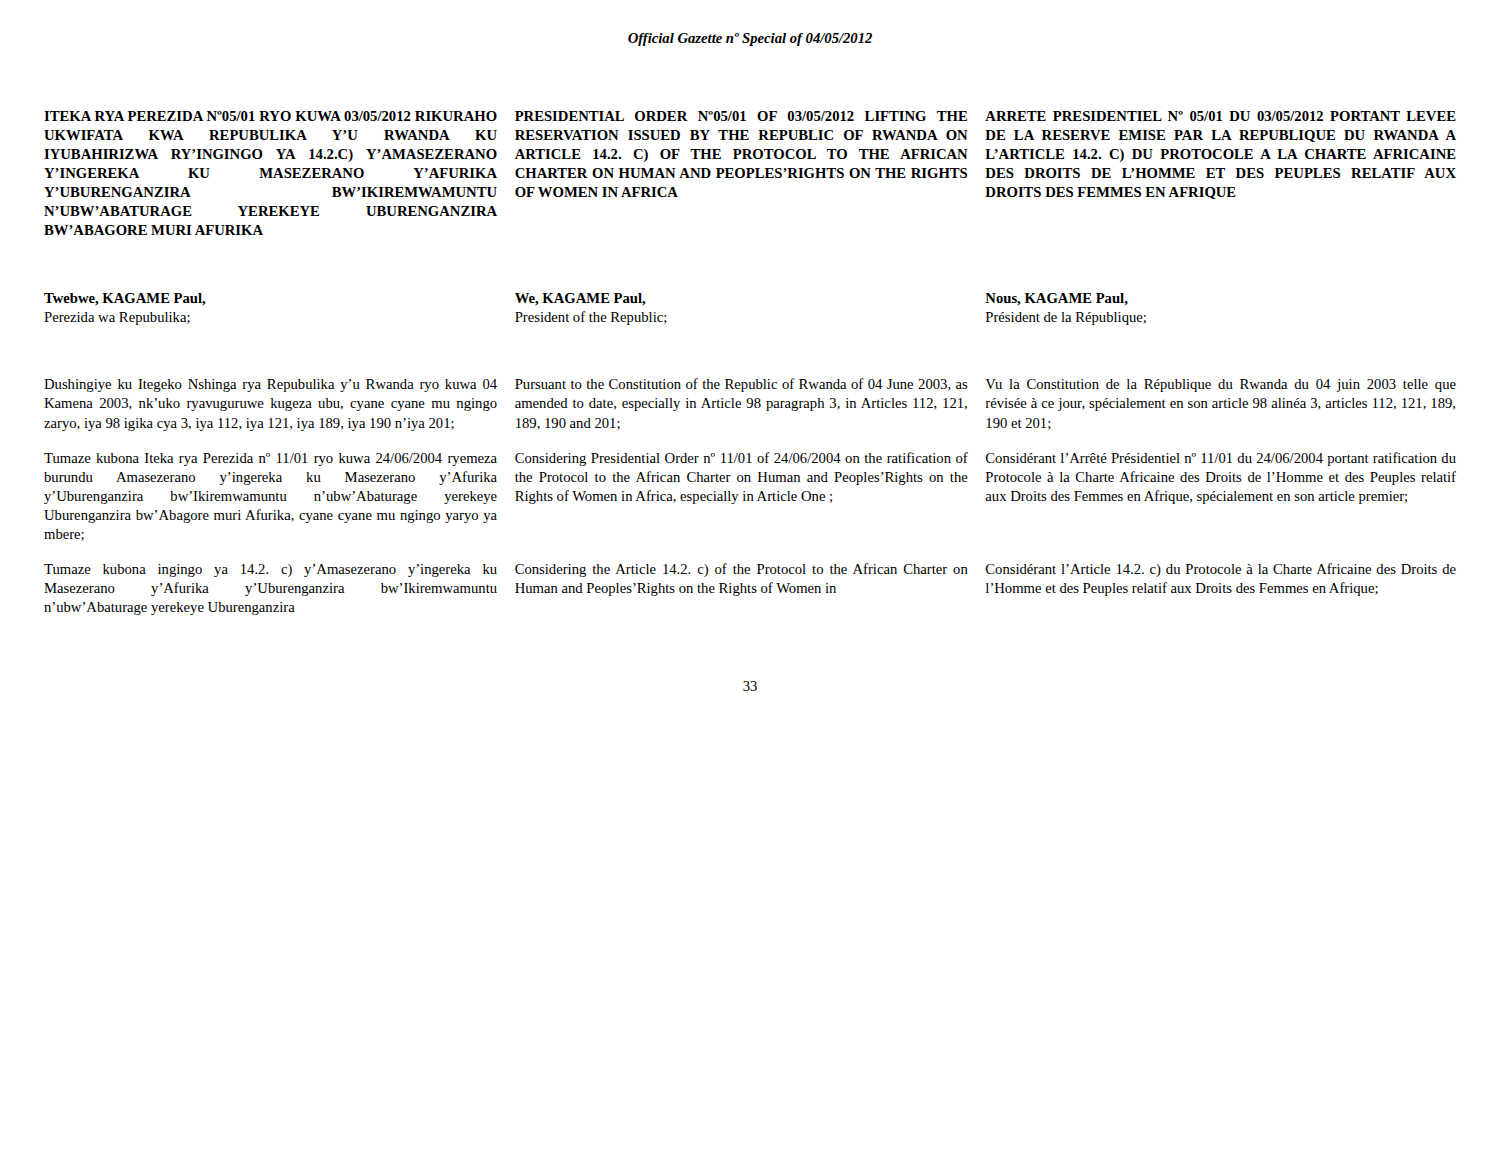Official Gazette nº Special of 04/05/2012
| ITEKA RYA PEREZIDA Nº05/01 RYO KUWA 03/05/2012 RIKURAHO UKWIFATA KWA REPUBULIKA Y’U RWANDA KU IYUBAHIRIZWA RY’INGINGO YA 14.2.c) Y’AMASEZERANO Y’INGEREKA KU MASEZERANO Y’AFURIKA Y’UBURENGANZIRA BW’IKIREMWAMUNTU N’UBW’ABATURAGE YEREKEYE UBURENGANZIRA BW’ABAGORE MURI AFURIKA | PRESIDENTIAL ORDER Nº05/01 OF 03/05/2012 LIFTING THE RESERVATION ISSUED BY THE REPUBLIC OF RWANDA ON ARTICLE 14.2. c) OF THE PROTOCOL TO THE AFRICAN CHARTER ON HUMAN AND PEOPLES’RIGHTS ON THE RIGHTS OF WOMEN IN AFRICA | ARRETE PRESIDENTIEL Nº 05/01 DU 03/05/2012 PORTANT LEVEE DE LA RESERVE EMISE PAR LA REPUBLIQUE DU RWANDA A L’ARTICLE 14.2. c) DU PROTOCOLE A LA CHARTE AFRICAINE DES DROITS DE L’HOMME ET DES PEUPLES RELATIF AUX DROITS DES FEMMES EN AFRIQUE |
| Twebwe, KAGAME Paul, Perezida wa Repubulika; | We, KAGAME Paul, President of the Republic; | Nous, KAGAME Paul, Président de la République; |
| Dushingiye ku Itegeko Nshinga rya Repubulika y’u Rwanda ryo kuwa 04 Kamena 2003, nk’uko ryavuguruwe kugeza ubu, cyane cyane mu ngingo zaryo, iya 98 igika cya 3, iya 112, iya 121, iya 189, iya 190 n’iya 201; | Pursuant to the Constitution of the Republic of Rwanda of 04 June 2003, as amended to date, especially in Article 98 paragraph 3, in Articles 112, 121, 189, 190 and 201; | Vu la Constitution de la République du Rwanda du 04 juin 2003 telle que révisée à ce jour, spécialement en son article 98 alinéa 3, articles 112, 121, 189, 190 et 201; |
| Tumaze kubona Iteka rya Perezida nº 11/01 ryo kuwa 24/06/2004 ryemeza burundu Amasezerano y’ingereka ku Masezerano y’Afurika y’Uburenganzira bw’Ikiremwamuntu n’ubw’Abaturage yerekeye Uburenganzira bw’Abagore muri Afurika, cyane cyane mu ngingo yaryo ya mbere; | Considering Presidential Order nº 11/01 of 24/06/2004 on the ratification of the Protocol to the African Charter on Human and Peoples’Rights on the Rights of Women in Africa, especially in Article One ; | Considérant l’Arrêté Présidentiel nº 11/01 du 24/06/2004 portant ratification du Protocole à la Charte Africaine des Droits de l’Homme et des Peuples relatif aux Droits des Femmes en Afrique, spécialement en son article premier; |
| Tumaze kubona ingingo ya 14.2. c) y’Amasezerano y’ingereka ku Masezerano y’Afurika y’Uburenganzira bw’Ikiremwamuntu n’ubw’Abaturage yerekeye Uburenganzira | Considering the Article 14.2. c) of the Protocol to the African Charter on Human and Peoples’Rights on the Rights of Women in | Considérant l’Article 14.2. c) du Protocole à la Charte Africaine des Droits de l’Homme et des Peuples relatif aux Droits des Femmes en Afrique; |
33